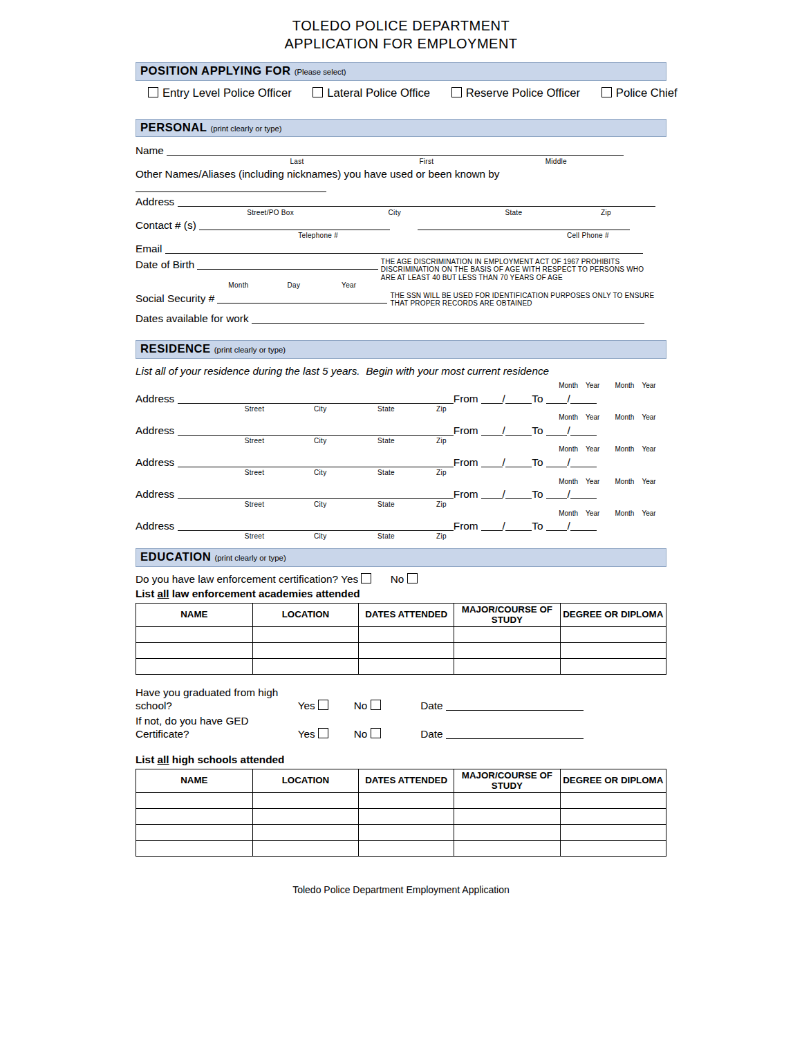TOLEDO POLICE DEPARTMENT
APPLICATION FOR EMPLOYMENT
POSITION APPLYING FOR (Please select)
Entry Level Police Officer Lateral Police Office Reserve Police Officer Police Chief
PERSONAL (print clearly or type)
Name
Last First Middle
Other Names/Aliases (including nicknames) you have used or been known by
Address
Street/PO Box City State Zip
Contact # (s)
Telephone # Cell Phone #
Email
Date of Birth The age discrimination in employment act of 1967 prohibits discrimination on the basis of age with respect to persons who are at least 40 but less than 70 years of age
Month Day Year
Social Security # The SSN will be used for identification purposes only to ensure that proper records are obtained
Dates available for work
RESIDENCE (print clearly or type)
List all of your residence during the last 5 years. Begin with your most current residence
Month Year Month Year
Address From / To /
Street City State Zip
Month Year Month Year
Address From / To /
Street City State Zip
Month Year Month Year
Address From / To /
Street City State Zip
Month Year Month Year
Address From / To /
Street City State Zip
Month Year Month Year
Address From / To /
Street City State Zip
EDUCATION (print clearly or type)
Do you have law enforcement certification? Yes No
List all law enforcement academies attended
| NAME | LOCATION | DATES ATTENDED | MAJOR/COURSE OF STUDY | DEGREE OR DIPLOMA |
| --- | --- | --- | --- | --- |
Have you graduated from high school? Yes No Date
If not, do you have GED Certificate? Yes No Date
List all high schools attended
| NAME | LOCATION | DATES ATTENDED | MAJOR/COURSE OF STUDY | DEGREE OR DIPLOMA |
| --- | --- | --- | --- | --- |
Toledo Police Department Employment Application